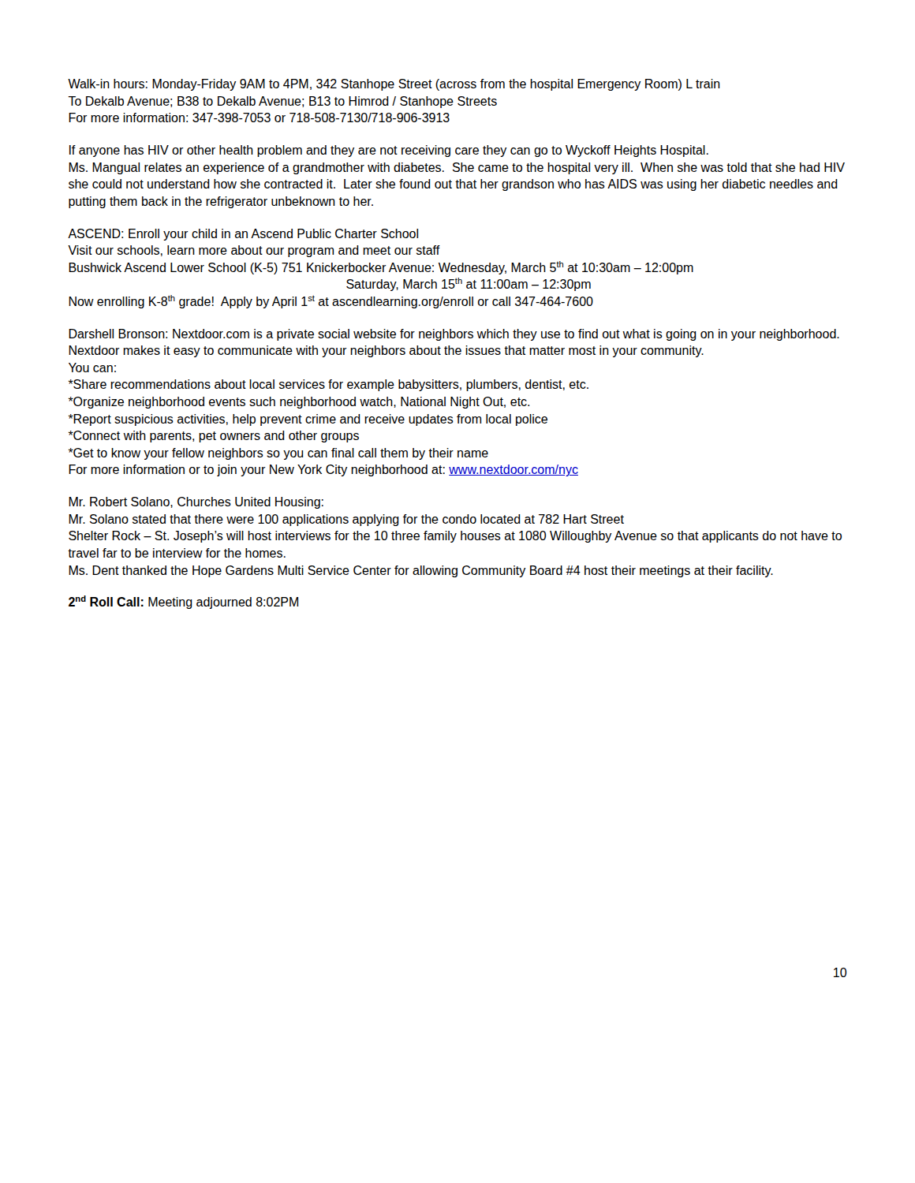Walk-in hours: Monday-Friday 9AM to 4PM, 342 Stanhope Street (across from the hospital Emergency Room) L train
To Dekalb Avenue; B38 to Dekalb Avenue; B13 to Himrod / Stanhope Streets
For more information: 347-398-7053 or 718-508-7130/718-906-3913
If anyone has HIV or other health problem and they are not receiving care they can go to Wyckoff Heights Hospital.
Ms. Mangual relates an experience of a grandmother with diabetes. She came to the hospital very ill. When she was told that she had HIV she could not understand how she contracted it. Later she found out that her grandson who has AIDS was using her diabetic needles and putting them back in the refrigerator unbeknown to her.
ASCEND: Enroll your child in an Ascend Public Charter School
Visit our schools, learn more about our program and meet our staff
Bushwick Ascend Lower School (K-5) 751 Knickerbocker Avenue: Wednesday, March 5th at 10:30am – 12:00pm
Saturday, March 15th at 11:00am – 12:30pm
Now enrolling K-8th grade! Apply by April 1st at ascendlearning.org/enroll or call 347-464-7600
Darshell Bronson: Nextdoor.com is a private social website for neighbors which they use to find out what is going on in your neighborhood. Nextdoor makes it easy to communicate with your neighbors about the issues that matter most in your community.
You can:
*Share recommendations about local services for example babysitters, plumbers, dentist, etc.
*Organize neighborhood events such neighborhood watch, National Night Out, etc.
*Report suspicious activities, help prevent crime and receive updates from local police
*Connect with parents, pet owners and other groups
*Get to know your fellow neighbors so you can final call them by their name
For more information or to join your New York City neighborhood at: www.nextdoor.com/nyc
Mr. Robert Solano, Churches United Housing:
Mr. Solano stated that there were 100 applications applying for the condo located at 782 Hart Street
Shelter Rock – St. Joseph’s will host interviews for the 10 three family houses at 1080 Willoughby Avenue so that applicants do not have to travel far to be interview for the homes.
Ms. Dent thanked the Hope Gardens Multi Service Center for allowing Community Board #4 host their meetings at their facility.
2nd Roll Call: Meeting adjourned 8:02PM
10